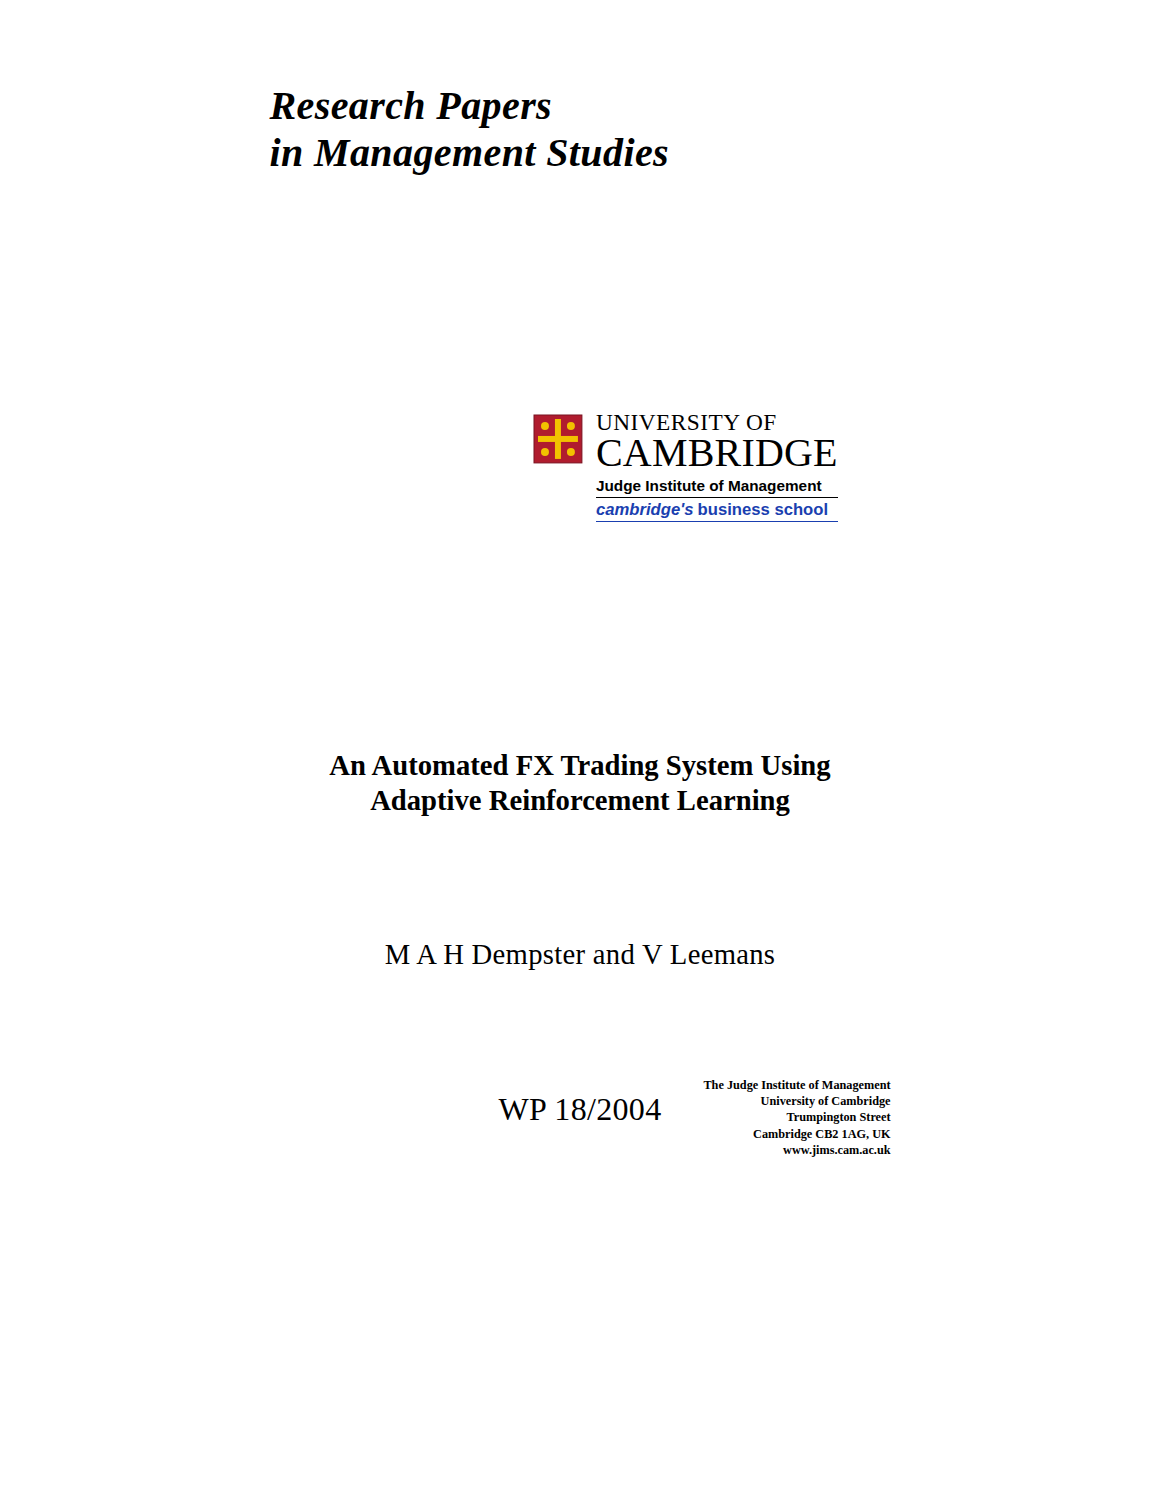Research Papers
in Management Studies
UNIVERSITY OF CAMBRIDGE Judge Institute of Management cambridge's business school
An Automated FX Trading System Using
Adaptive Reinforcement Learning
M A H Dempster and V Leemans
WP 18/2004
The Judge Institute of Management
University of Cambridge
Trumpington Street
Cambridge CB2 1AG, UK
www.jims.cam.ac.uk